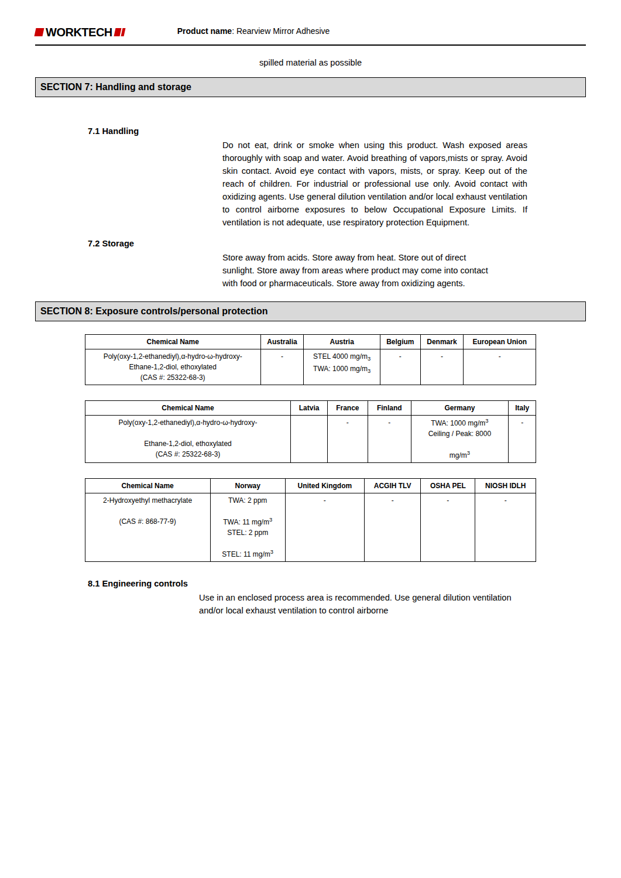WORKTECH
Product name: Rearview Mirror Adhesive
spilled material as possible
SECTION 7: Handling and storage
7.1 Handling
Do not eat, drink or smoke when using this product. Wash exposed areas thoroughly with soap and water. Avoid breathing of vapors,mists or spray. Avoid skin contact. Avoid eye contact with vapors, mists, or spray. Keep out of the reach of children. For industrial or professional use only. Avoid contact with oxidizing agents. Use general dilution ventilation and/or local exhaust ventilation to control airborne exposures to below Occupational Exposure Limits. If ventilation is not adequate, use respiratory protection Equipment.
7.2 Storage
Store away from acids. Store away from heat. Store out of direct sunlight. Store away from areas where product may come into contact with food or pharmaceuticals. Store away from oxidizing agents.
SECTION 8: Exposure controls/personal protection
| Chemical Name | Australia | Austria | Belgium | Denmark | European Union |
| --- | --- | --- | --- | --- | --- |
| Poly(oxy-1,2-ethanediyl),α-hydro-ω-hydroxy- Ethane-1,2-diol, ethoxylated (CAS #: 25322-68-3) | - | STEL 4000 mg/m 3 TWA: 1000 mg/m 3 | - | - | - |
| Chemical Name | Latvia | France | Finland | Germany | Italy |
| --- | --- | --- | --- | --- | --- |
| Poly(oxy-1,2-ethanediyl),α-hydro-ω-hydroxy- Ethane-1,2-diol, ethoxylated (CAS #: 25322-68-3) | | - | - | TWA: 1000 mg/m 3 Ceiling / Peak: 8000 mg/m 3 | - |
| Chemical Name | Norway | United Kingdom | ACGIH TLV | OSHA PEL | NIOSH IDLH |
| --- | --- | --- | --- | --- | --- |
| 2-Hydroxyethyl methacrylate (CAS #: 868-77-9) | TWA: 2 ppm TWA: 11 mg/m 3 STEL: 2 ppm STEL: 11 mg/m 3 | - | - | - | - |
8.1 Engineering controls
Use in an enclosed process area is recommended. Use general dilution ventilation and/or local exhaust ventilation to control airborne